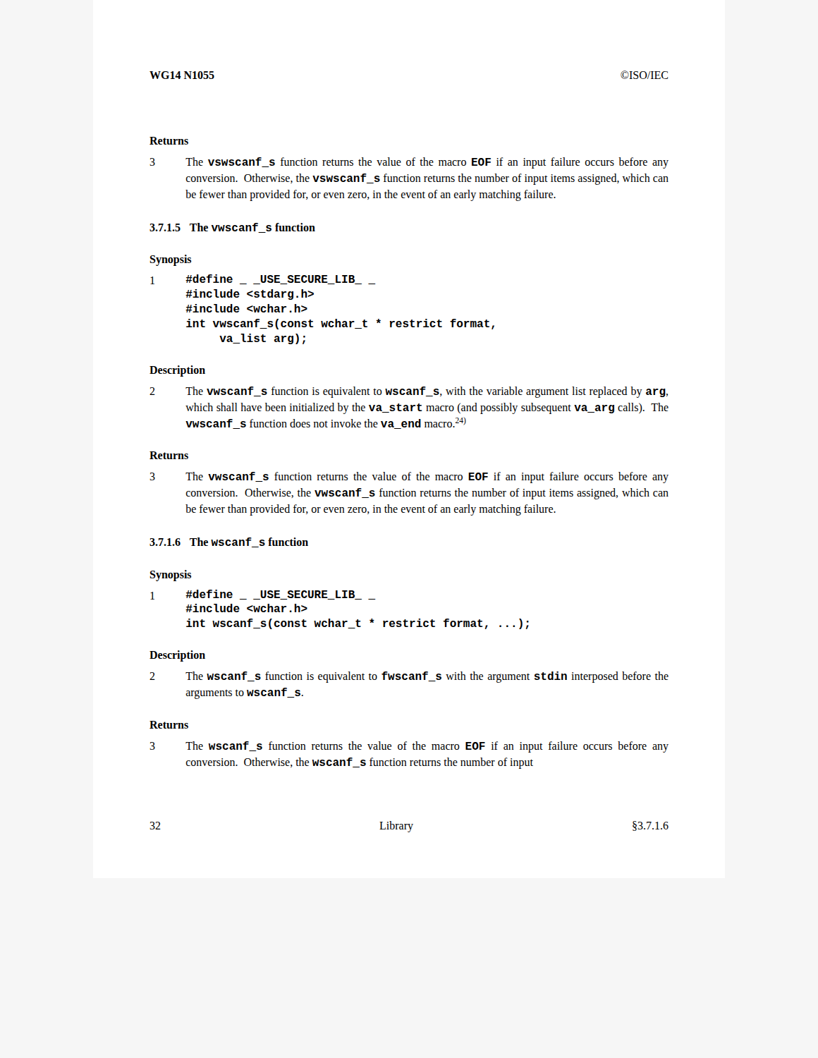WG14 N1055 ©ISO/IEC
Returns
3 The vswscanf_s function returns the value of the macro EOF if an input failure occurs before any conversion. Otherwise, the vswscanf_s function returns the number of input items assigned, which can be fewer than provided for, or even zero, in the event of an early matching failure.
3.7.1.5 The vwscanf_s function
Synopsis
1
#define _ _USE_SECURE_LIB_ _
#include <stdarg.h>
#include <wchar.h>
int vwscanf_s(const wchar_t * restrict format,
     va_list arg);
Description
2 The vwscanf_s function is equivalent to wscanf_s, with the variable argument list replaced by arg, which shall have been initialized by the va_start macro (and possibly subsequent va_arg calls). The vwscanf_s function does not invoke the va_end macro.24)
Returns
3 The vwscanf_s function returns the value of the macro EOF if an input failure occurs before any conversion. Otherwise, the vwscanf_s function returns the number of input items assigned, which can be fewer than provided for, or even zero, in the event of an early matching failure.
3.7.1.6 The wscanf_s function
Synopsis
1
#define _ _USE_SECURE_LIB_ _
#include <wchar.h>
int wscanf_s(const wchar_t * restrict format, ...);
Description
2 The wscanf_s function is equivalent to fwscanf_s with the argument stdin interposed before the arguments to wscanf_s.
Returns
3 The wscanf_s function returns the value of the macro EOF if an input failure occurs before any conversion. Otherwise, the wscanf_s function returns the number of input
32 Library §3.7.1.6